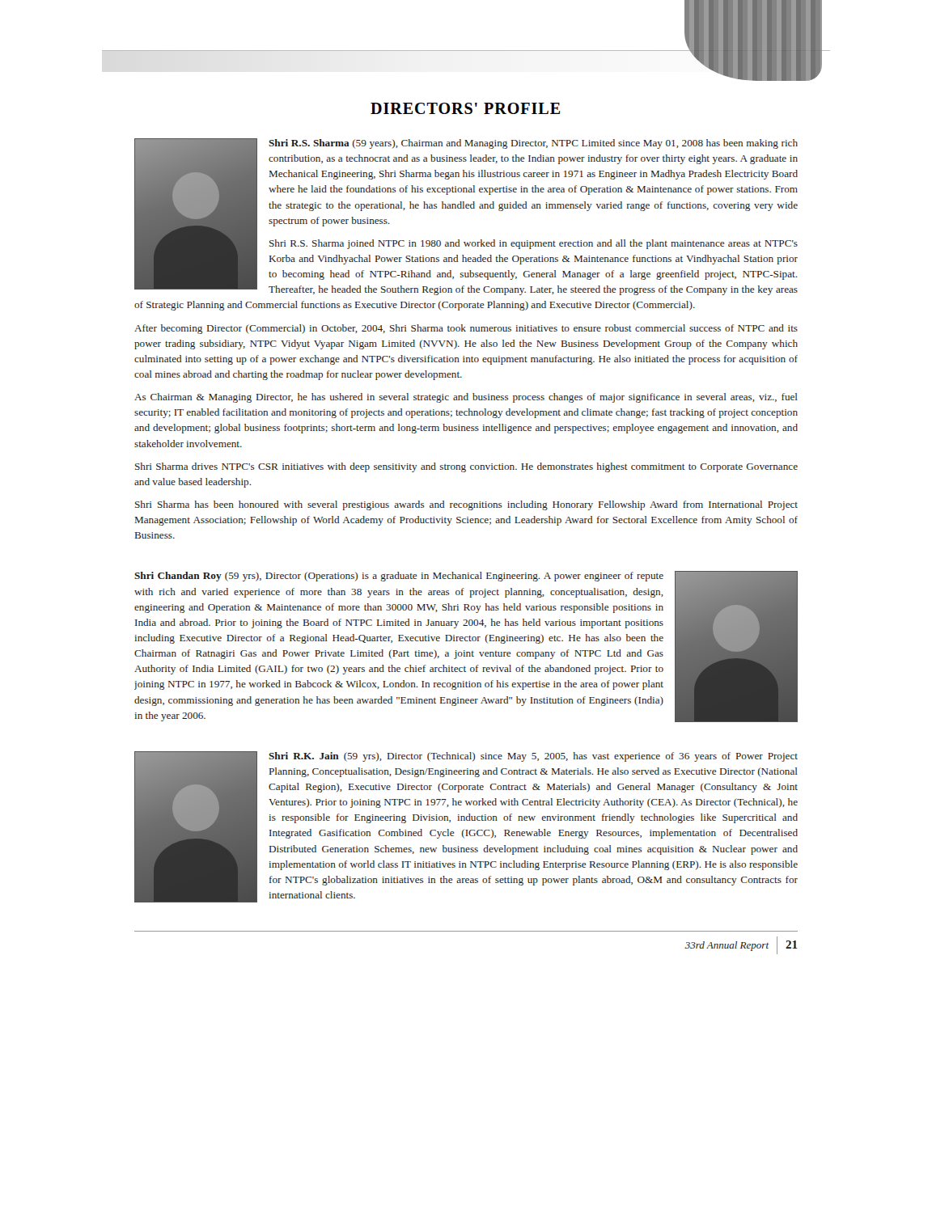DIRECTORS' PROFILE
Shri R.S. Sharma (59 years), Chairman and Managing Director, NTPC Limited since May 01, 2008 has been making rich contribution, as a technocrat and as a business leader, to the Indian power industry for over thirty eight years. A graduate in Mechanical Engineering, Shri Sharma began his illustrious career in 1971 as Engineer in Madhya Pradesh Electricity Board where he laid the foundations of his exceptional expertise in the area of Operation & Maintenance of power stations. From the strategic to the operational, he has handled and guided an immensely varied range of functions, covering very wide spectrum of power business.
Shri R.S. Sharma joined NTPC in 1980 and worked in equipment erection and all the plant maintenance areas at NTPC's Korba and Vindhyachal Power Stations and headed the Operations & Maintenance functions at Vindhyachal Station prior to becoming head of NTPC-Rihand and, subsequently, General Manager of a large greenfield project, NTPC-Sipat. Thereafter, he headed the Southern Region of the Company. Later, he steered the progress of the Company in the key areas of Strategic Planning and Commercial functions as Executive Director (Corporate Planning) and Executive Director (Commercial).
After becoming Director (Commercial) in October, 2004, Shri Sharma took numerous initiatives to ensure robust commercial success of NTPC and its power trading subsidiary, NTPC Vidyut Vyapar Nigam Limited (NVVN). He also led the New Business Development Group of the Company which culminated into setting up of a power exchange and NTPC's diversification into equipment manufacturing. He also initiated the process for acquisition of coal mines abroad and charting the roadmap for nuclear power development.
As Chairman & Managing Director, he has ushered in several strategic and business process changes of major significance in several areas, viz., fuel security; IT enabled facilitation and monitoring of projects and operations; technology development and climate change; fast tracking of project conception and development; global business footprints; short-term and long-term business intelligence and perspectives; employee engagement and innovation, and stakeholder involvement.
Shri Sharma drives NTPC's CSR initiatives with deep sensitivity and strong conviction. He demonstrates highest commitment to Corporate Governance and value based leadership.
Shri Sharma has been honoured with several prestigious awards and recognitions including Honorary Fellowship Award from International Project Management Association; Fellowship of World Academy of Productivity Science; and Leadership Award for Sectoral Excellence from Amity School of Business.
Shri Chandan Roy (59 yrs), Director (Operations) is a graduate in Mechanical Engineering. A power engineer of repute with rich and varied experience of more than 38 years in the areas of project planning, conceptualisation, design, engineering and Operation & Maintenance of more than 30000 MW, Shri Roy has held various responsible positions in India and abroad. Prior to joining the Board of NTPC Limited in January 2004, he has held various important positions including Executive Director of a Regional Head-Quarter, Executive Director (Engineering) etc. He has also been the Chairman of Ratnagiri Gas and Power Private Limited (Part time), a joint venture company of NTPC Ltd and Gas Authority of India Limited (GAIL) for two (2) years and the chief architect of revival of the abandoned project. Prior to joining NTPC in 1977, he worked in Babcock & Wilcox, London. In recognition of his expertise in the area of power plant design, commissioning and generation he has been awarded "Eminent Engineer Award" by Institution of Engineers (India) in the year 2006.
Shri R.K. Jain (59 yrs), Director (Technical) since May 5, 2005, has vast experience of 36 years of Power Project Planning, Conceptualisation, Design/Engineering and Contract & Materials. He also served as Executive Director (National Capital Region), Executive Director (Corporate Contract & Materials) and General Manager (Consultancy & Joint Ventures). Prior to joining NTPC in 1977, he worked with Central Electricity Authority (CEA). As Director (Technical), he is responsible for Engineering Division, induction of new environment friendly technologies like Supercritical and Integrated Gasification Combined Cycle (IGCC), Renewable Energy Resources, implementation of Decentralised Distributed Generation Schemes, new business development includuing coal mines acquisition & Nuclear power and implementation of world class IT initiatives in NTPC including Enterprise Resource Planning (ERP). He is also responsible for NTPC's globalization initiatives in the areas of setting up power plants abroad, O&M and consultancy Contracts for international clients.
33rd Annual Report 21